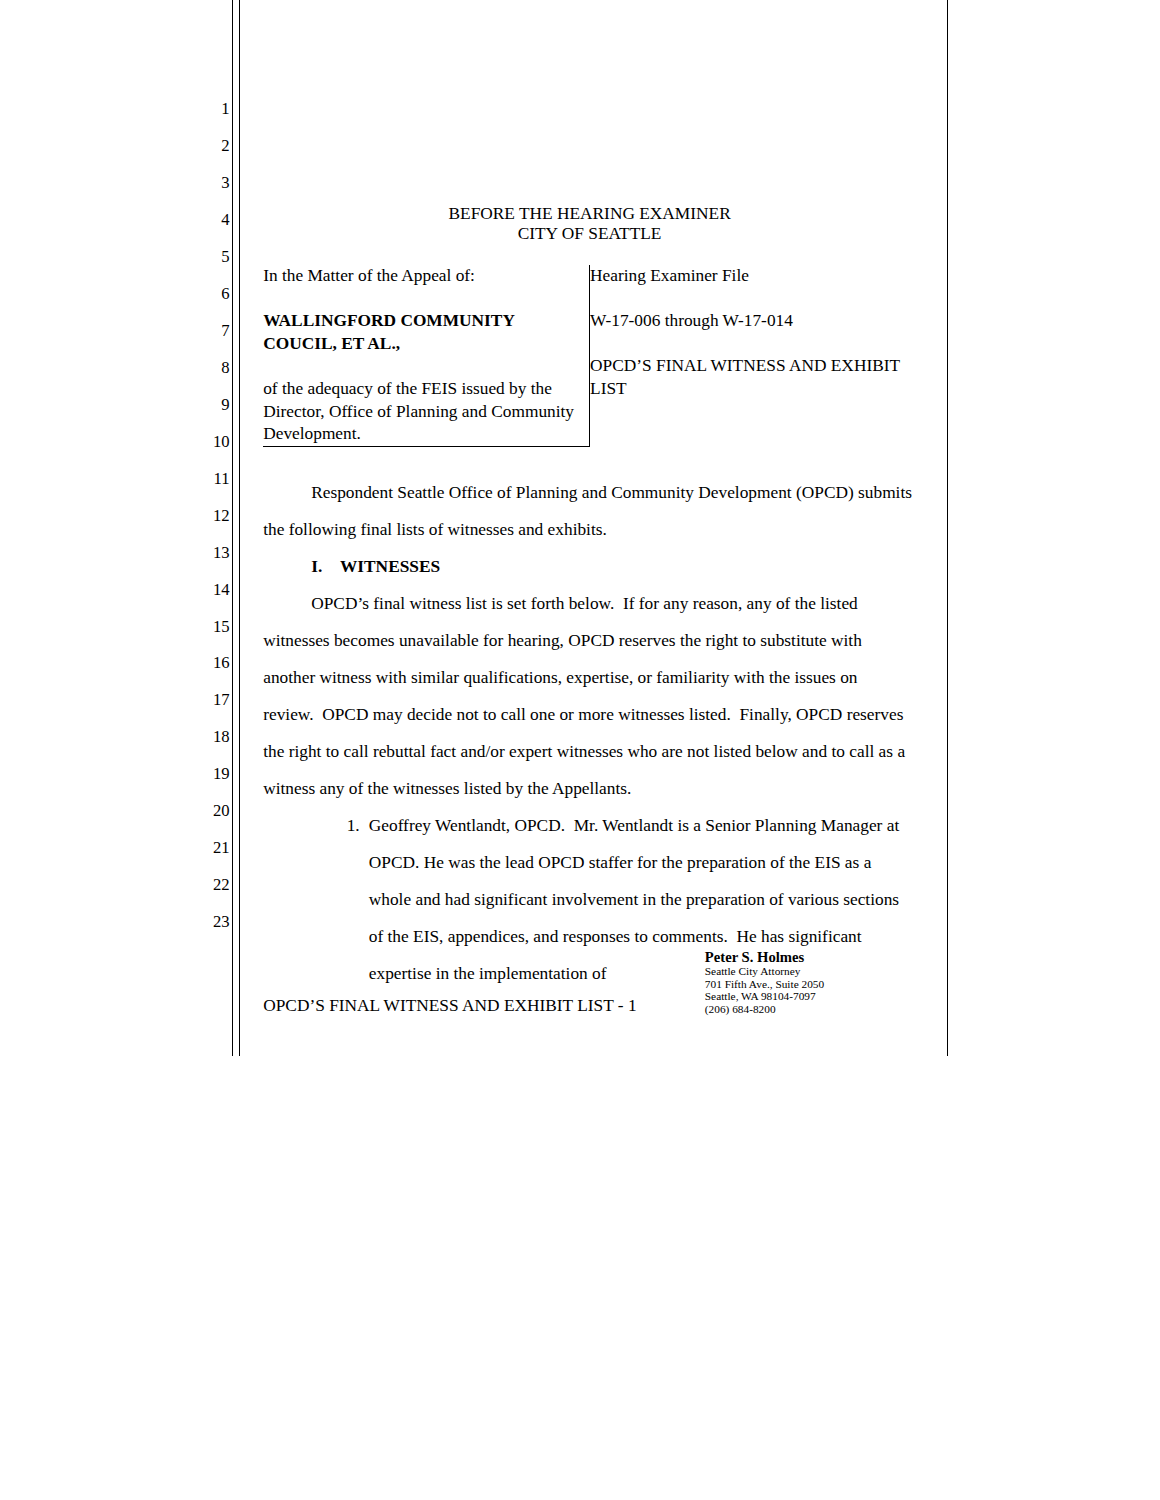1
2
3
4
5
6
7
8
9
10
11
12
13
14
15
16
17
18
19
20
21
22
23
BEFORE THE HEARING EXAMINER
CITY OF SEATTLE
| In the Matter of the Appeal of: WALLINGFORD COMMUNITY COUCIL, ET AL., of the adequacy of the FEIS issued by the Director, Office of Planning and Community Development. | Hearing Examiner File W-17-006 through W-17-014 OPCD’S FINAL WITNESS AND EXHIBIT LIST |
Respondent Seattle Office of Planning and Community Development (OPCD) submits the following final lists of witnesses and exhibits.
I. WITNESSES
OPCD’s final witness list is set forth below. If for any reason, any of the listed witnesses becomes unavailable for hearing, OPCD reserves the right to substitute with another witness with similar qualifications, expertise, or familiarity with the issues on review. OPCD may decide not to call one or more witnesses listed. Finally, OPCD reserves the right to call rebuttal fact and/or expert witnesses who are not listed below and to call as a witness any of the witnesses listed by the Appellants.
Geoffrey Wentlandt, OPCD. Mr. Wentlandt is a Senior Planning Manager at OPCD. He was the lead OPCD staffer for the preparation of the EIS as a whole and had significant involvement in the preparation of various sections of the EIS, appendices, and responses to comments. He has significant expertise in the implementation of
| OPCD’S FINAL WITNESS AND EXHIBIT LIST - 1 | Peter S. Holmes Seattle City Attorney 701 Fifth Ave., Suite 2050 Seattle, WA 98104-7097 (206) 684-8200 |